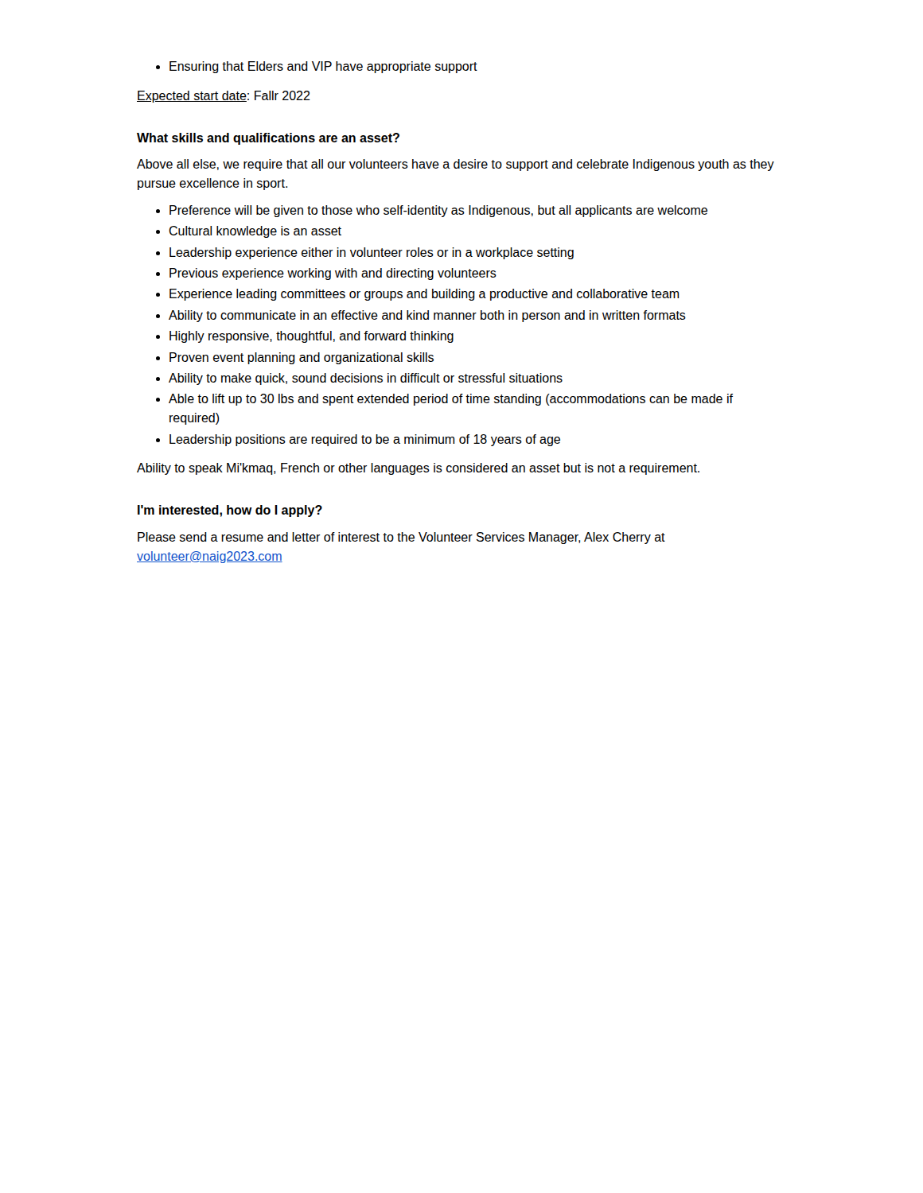Ensuring that Elders and VIP have appropriate support
Expected start date: Fallr 2022
What skills and qualifications are an asset?
Above all else, we require that all our volunteers have a desire to support and celebrate Indigenous youth as they pursue excellence in sport.
Preference will be given to those who self-identity as Indigenous, but all applicants are welcome
Cultural knowledge is an asset
Leadership experience either in volunteer roles or in a workplace setting
Previous experience working with and directing volunteers
Experience leading committees or groups and building a productive and collaborative team
Ability to communicate in an effective and kind manner both in person and in written formats
Highly responsive, thoughtful, and forward thinking
Proven event planning and organizational skills
Ability to make quick, sound decisions in difficult or stressful situations
Able to lift up to 30 lbs and spent extended period of time standing (accommodations can be made if required)
Leadership positions are required to be a minimum of 18 years of age
Ability to speak Mi'kmaq, French or other languages is considered an asset but is not a requirement.
I'm interested, how do I apply?
Please send a resume and letter of interest to the Volunteer Services Manager, Alex Cherry at volunteer@naig2023.com